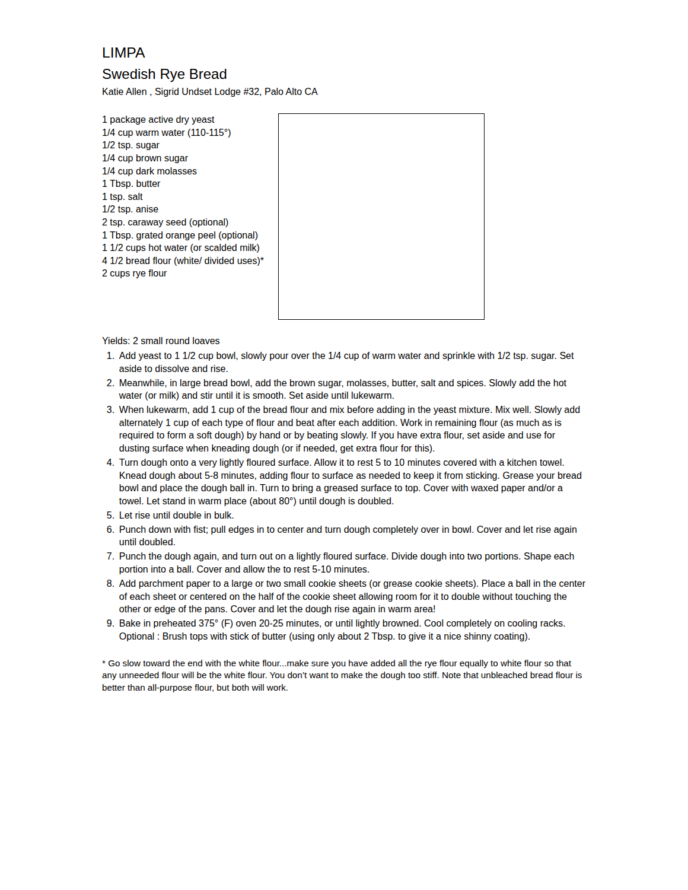LIMPA
Swedish Rye Bread
Katie Allen , Sigrid Undset Lodge #32, Palo Alto CA
1 package active dry yeast
1/4 cup warm water (110-115°)
1/2 tsp. sugar
1/4 cup brown sugar
1/4 cup dark molasses
1 Tbsp. butter
1 tsp. salt
1/2 tsp. anise
2 tsp. caraway seed (optional)
1 Tbsp. grated orange peel (optional)
1 1/2 cups hot water (or scalded milk)
4 1/2 bread flour (white/ divided uses)*
2 cups rye flour
Yields: 2 small round loaves
Add yeast to 1 1/2 cup bowl, slowly pour over the 1/4 cup of warm water and sprinkle with 1/2 tsp. sugar. Set aside to dissolve and rise.
Meanwhile, in large bread bowl, add the brown sugar, molasses, butter, salt and spices. Slowly add the hot water (or milk) and stir until it is smooth. Set aside until lukewarm.
When lukewarm, add 1 cup of the bread flour and mix before adding in the yeast mixture. Mix well. Slowly add alternately 1 cup of each type of flour and beat after each addition. Work in remaining flour (as much as is required to form a soft dough) by hand or by beating slowly. If you have extra flour, set aside and use for dusting surface when kneading dough (or if needed, get extra flour for this).
Turn dough onto a very lightly floured surface. Allow it to rest 5 to 10 minutes covered with a kitchen towel. Knead dough about 5-8 minutes, adding flour to surface as needed to keep it from sticking. Grease your bread bowl and place the dough ball in. Turn to bring a greased surface to top. Cover with waxed paper and/or a towel. Let stand in warm place (about 80°) until dough is doubled.
Let rise until double in bulk.
Punch down with fist; pull edges in to center and turn dough completely over in bowl. Cover and let rise again until doubled.
Punch the dough again, and turn out on a lightly floured surface. Divide dough into two portions. Shape each portion into a ball. Cover and allow the to rest 5-10 minutes.
Add parchment paper to a large or two small cookie sheets (or grease cookie sheets). Place a ball in the center of each sheet or centered on the half of the cookie sheet allowing room for it to double without touching the other or edge of the pans. Cover and let the dough rise again in warm area!
Bake in preheated 375° (F) oven 20-25 minutes, or until lightly browned. Cool completely on cooling racks. Optional : Brush tops with stick of butter (using only about 2 Tbsp. to give it a nice shinny coating).
* Go slow toward the end with the white flour...make sure you have added all the rye flour equally to white flour so that any unneeded flour will be the white flour. You don’t want to make the dough too stiff. Note that unbleached bread flour is better than all-purpose flour, but both will work.